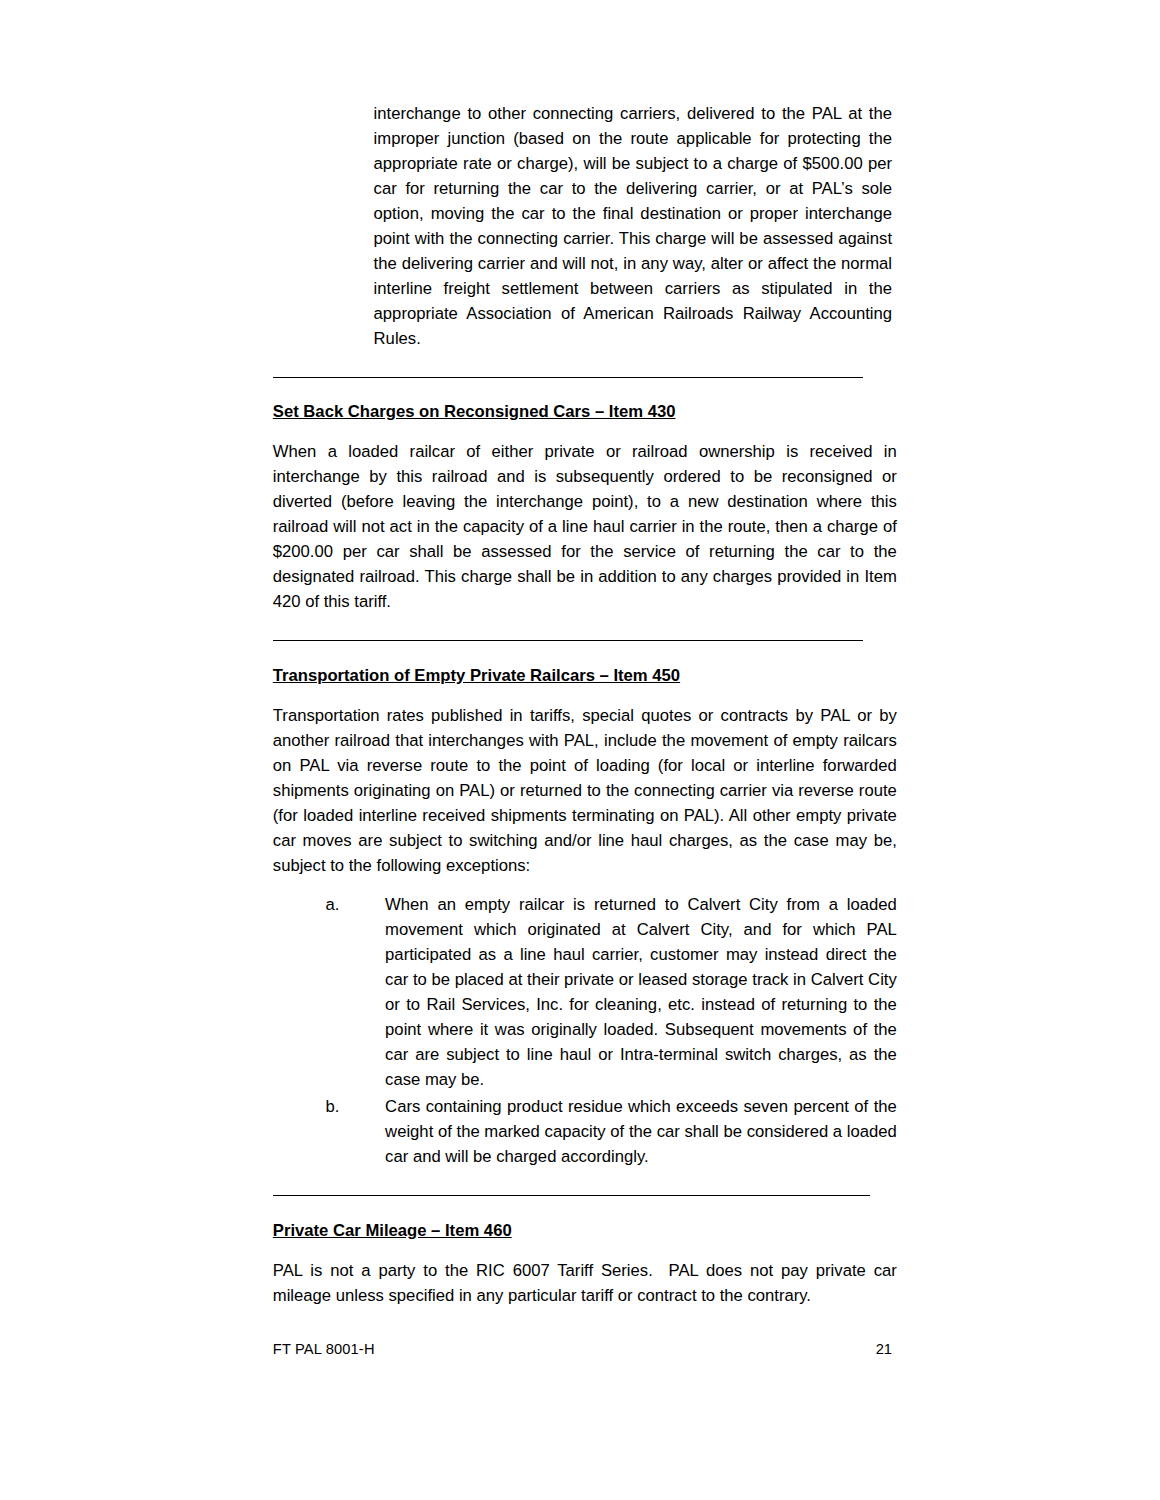interchange to other connecting carriers, delivered to the PAL at the improper junction (based on the route applicable for protecting the appropriate rate or charge), will be subject to a charge of $500.00 per car for returning the car to the delivering carrier, or at PAL’s sole option, moving the car to the final destination or proper interchange point with the connecting carrier. This charge will be assessed against the delivering carrier and will not, in any way, alter or affect the normal interline freight settlement between carriers as stipulated in the appropriate Association of American Railroads Railway Accounting Rules.
Set Back Charges on Reconsigned Cars – Item 430
When a loaded railcar of either private or railroad ownership is received in interchange by this railroad and is subsequently ordered to be reconsigned or diverted (before leaving the interchange point), to a new destination where this railroad will not act in the capacity of a line haul carrier in the route, then a charge of $200.00 per car shall be assessed for the service of returning the car to the designated railroad. This charge shall be in addition to any charges provided in Item 420 of this tariff.
Transportation of Empty Private Railcars – Item 450
Transportation rates published in tariffs, special quotes or contracts by PAL or by another railroad that interchanges with PAL, include the movement of empty railcars on PAL via reverse route to the point of loading (for local or interline forwarded shipments originating on PAL) or returned to the connecting carrier via reverse route (for loaded interline received shipments terminating on PAL). All other empty private car moves are subject to switching and/or line haul charges, as the case may be, subject to the following exceptions:
a. When an empty railcar is returned to Calvert City from a loaded movement which originated at Calvert City, and for which PAL participated as a line haul carrier, customer may instead direct the car to be placed at their private or leased storage track in Calvert City or to Rail Services, Inc. for cleaning, etc. instead of returning to the point where it was originally loaded. Subsequent movements of the car are subject to line haul or Intra-terminal switch charges, as the case may be.
b. Cars containing product residue which exceeds seven percent of the weight of the marked capacity of the car shall be considered a loaded car and will be charged accordingly.
Private Car Mileage – Item 460
PAL is not a party to the RIC 6007 Tariff Series. PAL does not pay private car mileage unless specified in any particular tariff or contract to the contrary.
FT PAL 8001-H
21